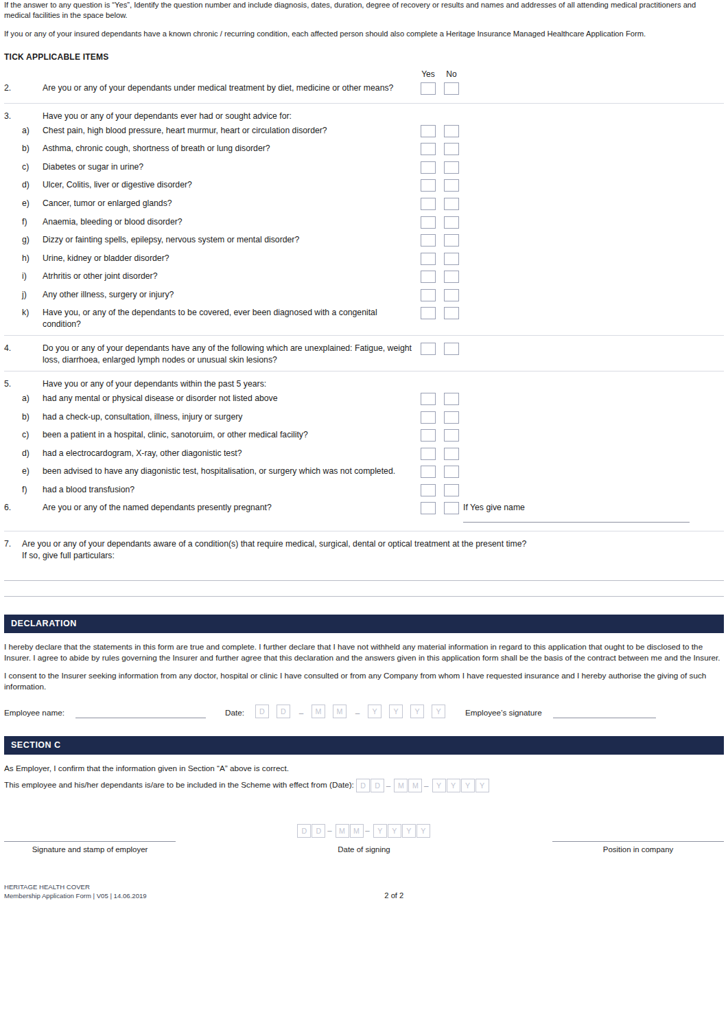If the answer to any question is “Yes”, Identify the question number and include diagnosis, dates, duration, degree of recovery or results and names and addresses of all attending medical practitioners and medical facilities in the space below.
If you or any of your insured dependants have a known chronic / recurring condition, each affected person should also complete a Heritage Insurance Managed Healthcare Application Form.
TICK APPLICABLE ITEMS
| | | | Yes | No | |
| 2. | | Are you or any of your dependants under medical treatment by diet, medicine or other means? | | | |
| 3. | | Have you or any of your dependants ever had or sought advice for: | | | |
| | a) | Chest pain, high blood pressure, heart murmur, heart or circulation disorder? | | | |
| | b) | Asthma, chronic cough, shortness of breath or lung disorder? | | | |
| | c) | Diabetes or sugar in urine? | | | |
| | d) | Ulcer, Colitis, liver or digestive disorder? | | | |
| | e) | Cancer, tumor or enlarged glands? | | | |
| | f) | Anaemia, bleeding or blood disorder? | | | |
| | g) | Dizzy or fainting spells, epilepsy, nervous system or mental disorder? | | | |
| | h) | Urine, kidney or bladder disorder? | | | |
| | i) | Atrhritis or other joint disorder? | | | |
| | j) | Any other illness, surgery or injury? | | | |
| | k) | Have you, or any of the dependants to be covered, ever been diagnosed with a congenital condition? | | | |
| 4. | | Do you or any of your dependants have any of the following which are unexplained: Fatigue, weight loss, diarrhoea, enlarged lymph nodes or unusual skin lesions? | | | |
| 5. | | Have you or any of your dependants within the past 5 years: | | | |
| | a) | had any mental or physical disease or disorder not listed above | | | |
| | b) | had a check-up, consultation, illness, injury or surgery | | | |
| | c) | been a patient in a hospital, clinic, sanotoruim, or other medical facility? | | | |
| | d) | had a electrocardogram, X-ray, other diagonistic test? | | | |
| | e) | been advised to have any diagonistic test, hospitalisation, or surgery which was not completed. | | | |
| | f) | had a blood transfusion? | | | |
| 6. | | Are you or any of the named dependants presently pregnant? | | | If Yes give name |
| 7. | Are you or any of your dependants aware of a condition(s) that require medical, surgical, dental or optical treatment at the present time? If so, give full particulars: |
DECLARATION
I hereby declare that the statements in this form are true and complete. I further declare that I have not withheld any material information in regard to this application that ought to be disclosed to the Insurer. I agree to abide by rules governing the Insurer and further agree that this declaration and the answers given in this application form shall be the basis of the contract between me and the Insurer.
I consent to the Insurer seeking information from any doctor, hospital or clinic I have consulted or from any Company from whom I have requested insurance and I hereby authorise the giving of such information.
Employee name: Date: DD– MM– YYYY Employee’s signature
SECTION C
As Employer, I confirm that the information given in Section “A” above is correct.
This employee and his/her dependants is/are to be included in the Scheme with effect from (Date): DD– MM– YYYY
Signature and stamp of employer
DD– MM– YYYY
Date of signing
Position in company
HERITAGE HEALTH COVER
Membership Application Form | V05 | 14.06.2019
2 of 2